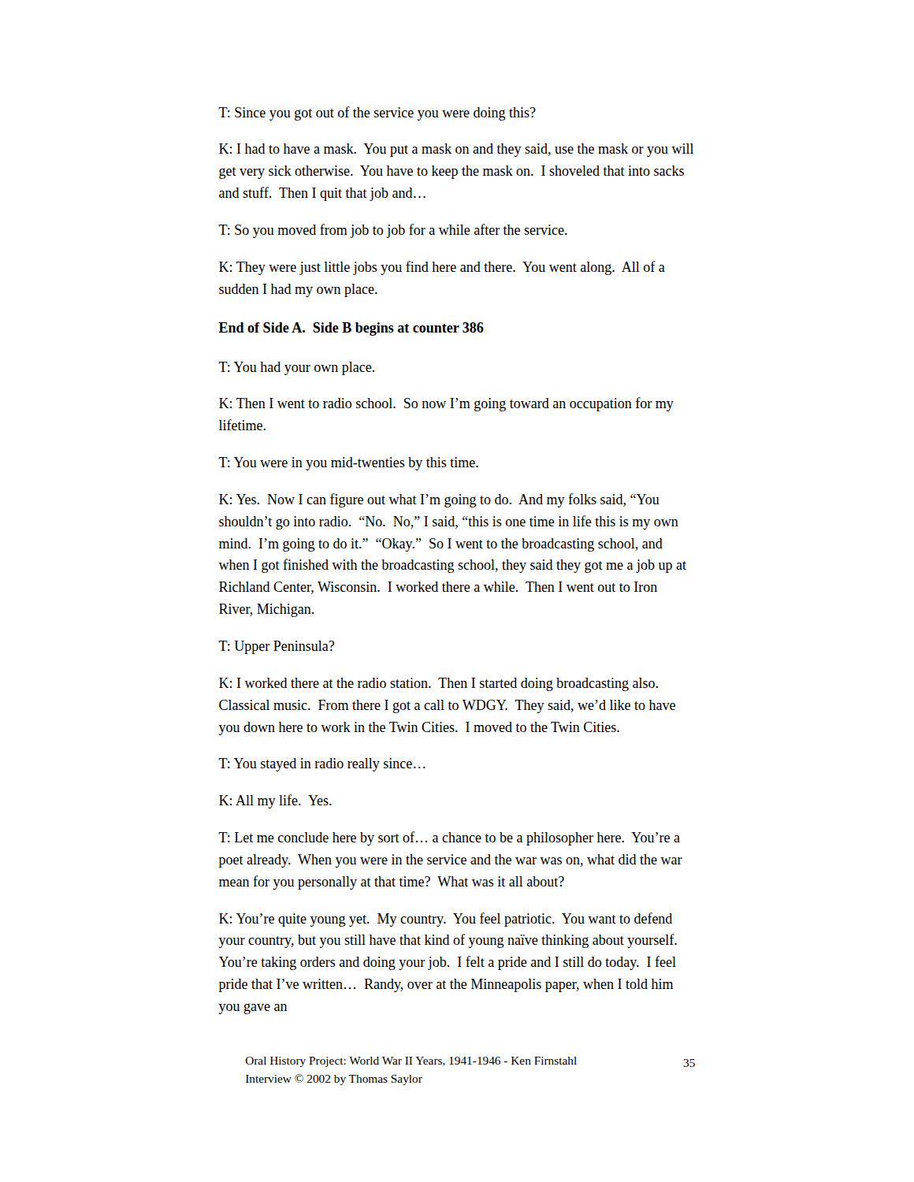T: Since you got out of the service you were doing this?
K: I had to have a mask. You put a mask on and they said, use the mask or you will get very sick otherwise. You have to keep the mask on. I shoveled that into sacks and stuff. Then I quit that job and…
T: So you moved from job to job for a while after the service.
K: They were just little jobs you find here and there. You went along. All of a sudden I had my own place.
End of Side A. Side B begins at counter 386
T: You had your own place.
K: Then I went to radio school. So now I’m going toward an occupation for my lifetime.
T: You were in you mid-twenties by this time.
K: Yes. Now I can figure out what I’m going to do. And my folks said, “You shouldn’t go into radio. “No. No,” I said, “this is one time in life this is my own mind. I’m going to do it.” “Okay.” So I went to the broadcasting school, and when I got finished with the broadcasting school, they said they got me a job up at Richland Center, Wisconsin. I worked there a while. Then I went out to Iron River, Michigan.
T: Upper Peninsula?
K: I worked there at the radio station. Then I started doing broadcasting also. Classical music. From there I got a call to WDGY. They said, we’d like to have you down here to work in the Twin Cities. I moved to the Twin Cities.
T: You stayed in radio really since…
K: All my life. Yes.
T: Let me conclude here by sort of… a chance to be a philosopher here. You’re a poet already. When you were in the service and the war was on, what did the war mean for you personally at that time? What was it all about?
K: You’re quite young yet. My country. You feel patriotic. You want to defend your country, but you still have that kind of young naïve thinking about yourself. You’re taking orders and doing your job. I felt a pride and I still do today. I feel pride that I’ve written… Randy, over at the Minneapolis paper, when I told him you gave an
Oral History Project: World War II Years, 1941-1946 - Ken Firnstahl Interview © 2002 by Thomas Saylor35